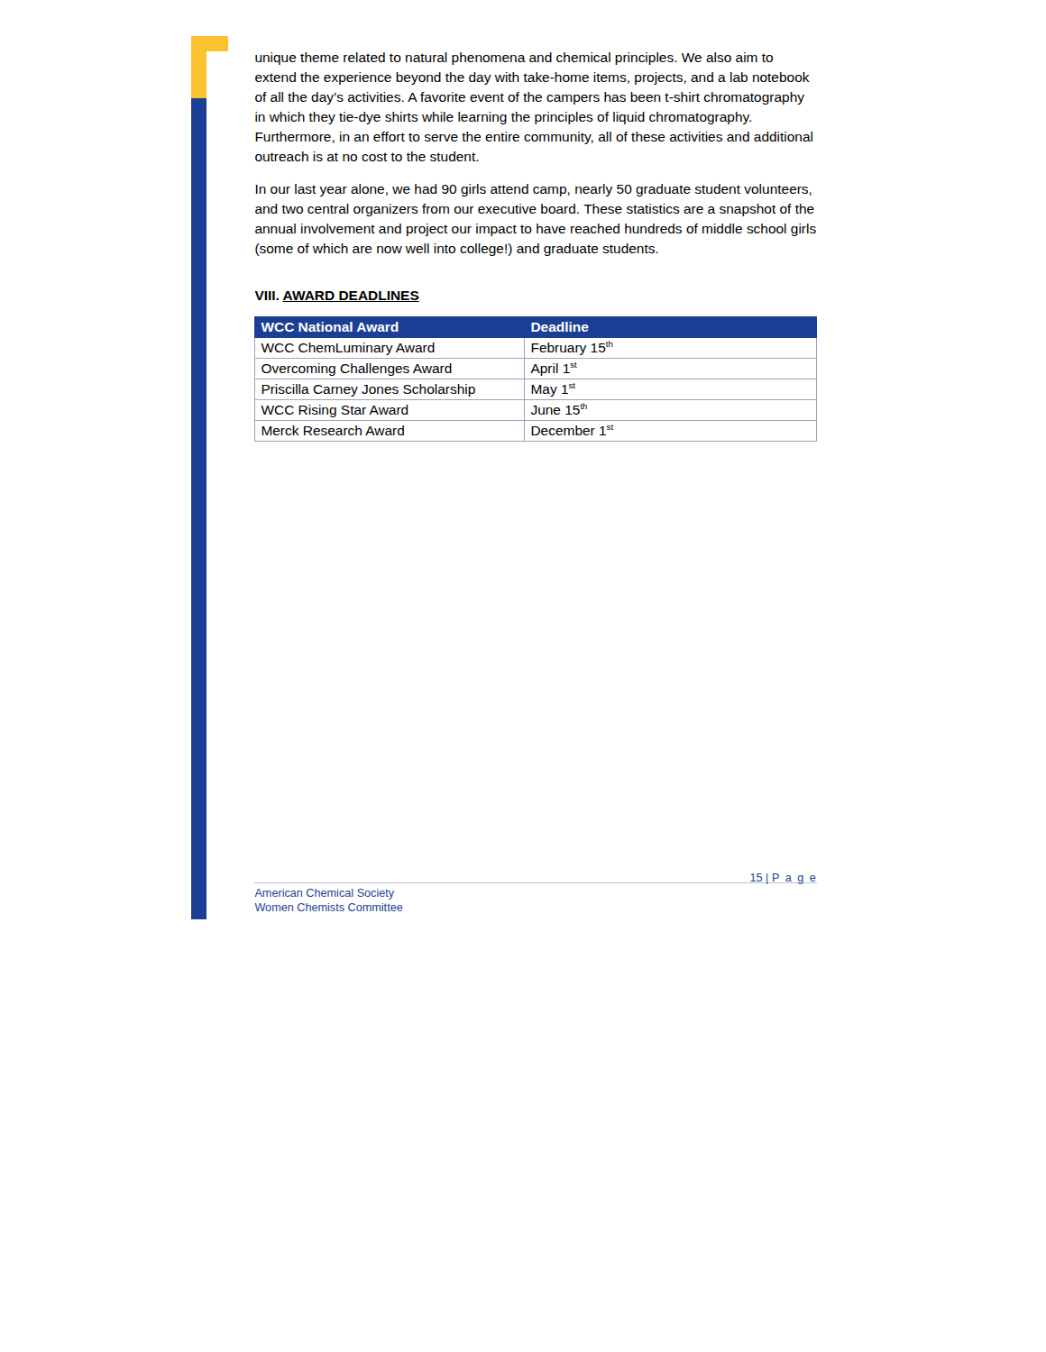unique theme related to natural phenomena and chemical principles. We also aim to extend the experience beyond the day with take-home items, projects, and a lab notebook of all the day’s activities. A favorite event of the campers has been t-shirt chromatography in which they tie-dye shirts while learning the principles of liquid chromatography. Furthermore, in an effort to serve the entire community, all of these activities and additional outreach is at no cost to the student.
In our last year alone, we had 90 girls attend camp, nearly 50 graduate student volunteers, and two central organizers from our executive board. These statistics are a snapshot of the annual involvement and project our impact to have reached hundreds of middle school girls (some of which are now well into college!) and graduate students.
VIII. AWARD DEADLINES
| WCC National Award | Deadline |
| --- | --- |
| WCC ChemLuminary Award | February 15 th |
| Overcoming Challenges Award | April 1 st |
| Priscilla Carney Jones Scholarship | May 1 st |
| WCC Rising Star Award | June 15 th |
| Merck Research Award | December 1 st |
American Chemical Society
Women Chemists Committee
15 | P a g e